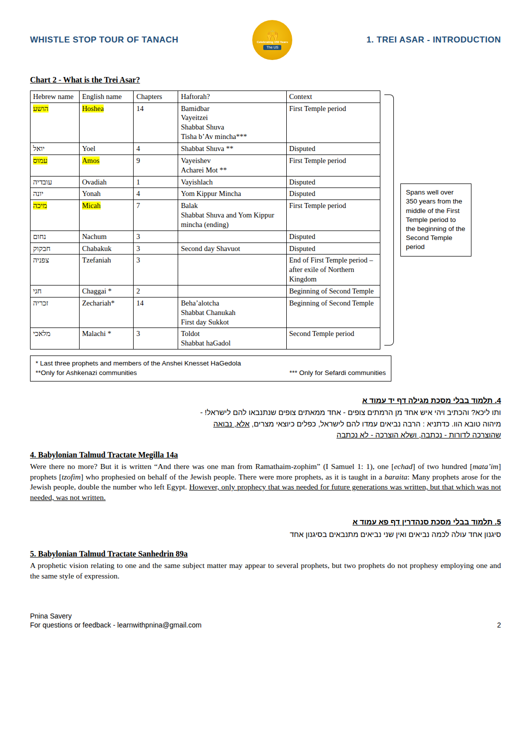WHISTLE STOP TOUR OF TANACH
🙌
Celebrating 150 Years
The US
1. TREI ASAR - INTRODUCTION
Chart 2 - What is the Trei Asar?
| Hebrew name | English name | Chapters | Haftorah? | Context |
| --- | --- | --- | --- | --- |
| הושע | Hoshea | 14 | Bamidbar Vayeitzei Shabbat Shuva Tisha b’Av mincha*** | First Temple period |
| יואל | Yoel | 4 | Shabbat Shuva ** | Disputed |
| עמוס | Amos | 9 | Vayeishev Acharei Mot ** | First Temple period |
| עובדיה | Ovadiah | 1 | Vayishlach | Disputed |
| יונה | Yonah | 4 | Yom Kippur Mincha | Disputed |
| מיכה | Micah | 7 | Balak Shabbat Shuva and Yom Kippur mincha (ending) | First Temple period |
| נחום | Nachum | 3 | | Disputed |
| חבקוק | Chabakuk | 3 | Second day Shavuot | Disputed |
| צפניה | Tzefaniah | 3 | | End of First Temple period – after exile of Northern Kingdom |
| חגי | Chaggai * | 2 | | Beginning of Second Temple |
| זכריה | Zechariah* | 14 | Beha’alotcha Shabbat Chanukah First day Sukkot | Beginning of Second Temple |
| מלאכי | Malachi * | 3 | Toldot Shabbat haGadol | Second Temple period |
Spans well over 350 years from the middle of the First Temple period to the beginning of the Second Temple period
* Last three prophets and members of the Anshei Knesset HaGedola
**Only for Ashkenazi communities *** Only for Sefardi communities
4. תלמוד בבלי מסכת מגילה דף יד עמוד א
ותו ליכא? והכתיב ויהי איש אחד מן הרמתים צופים - אחד ממאתים צופים שנתנבאו להם לישראל! -
מיהוה טובא הוו. כדתניא : הרבה נביאים עמדו להם לישראל, כפלים כיוצאי מצרים, אלא, נבואה
שהוצרכה לדורות - נכתבה, ושלא הוצרכה - לא נכתבה
4. Babylonian Talmud Tractate Megilla 14a
Were there no more? But it is written “And there was one man from Ramathaim-zophim” (I Samuel 1: 1), one [echad] of two hundred [mata’im] prophets [tzofim] who prophesied on behalf of the Jewish people. There were more prophets, as it is taught in a baraita: Many prophets arose for the Jewish people, double the number who left Egypt. However, only prophecy that was needed for future generations was written, but that which was not needed, was not written.
5. תלמוד בבלי מסכת סנהדרין דף פא עמוד א
סיגנון אחד עולה לכמה נביאים ואין שני נביאים מתנבאים בסיגנון אחד
5. Babylonian Talmud Tractate Sanhedrin 89a
A prophetic vision relating to one and the same subject matter may appear to several prophets, but two prophets do not prophesy employing one and the same style of expression.
Pnina Savery
For questions or feedback - learnwithpnina@gmail.com
2